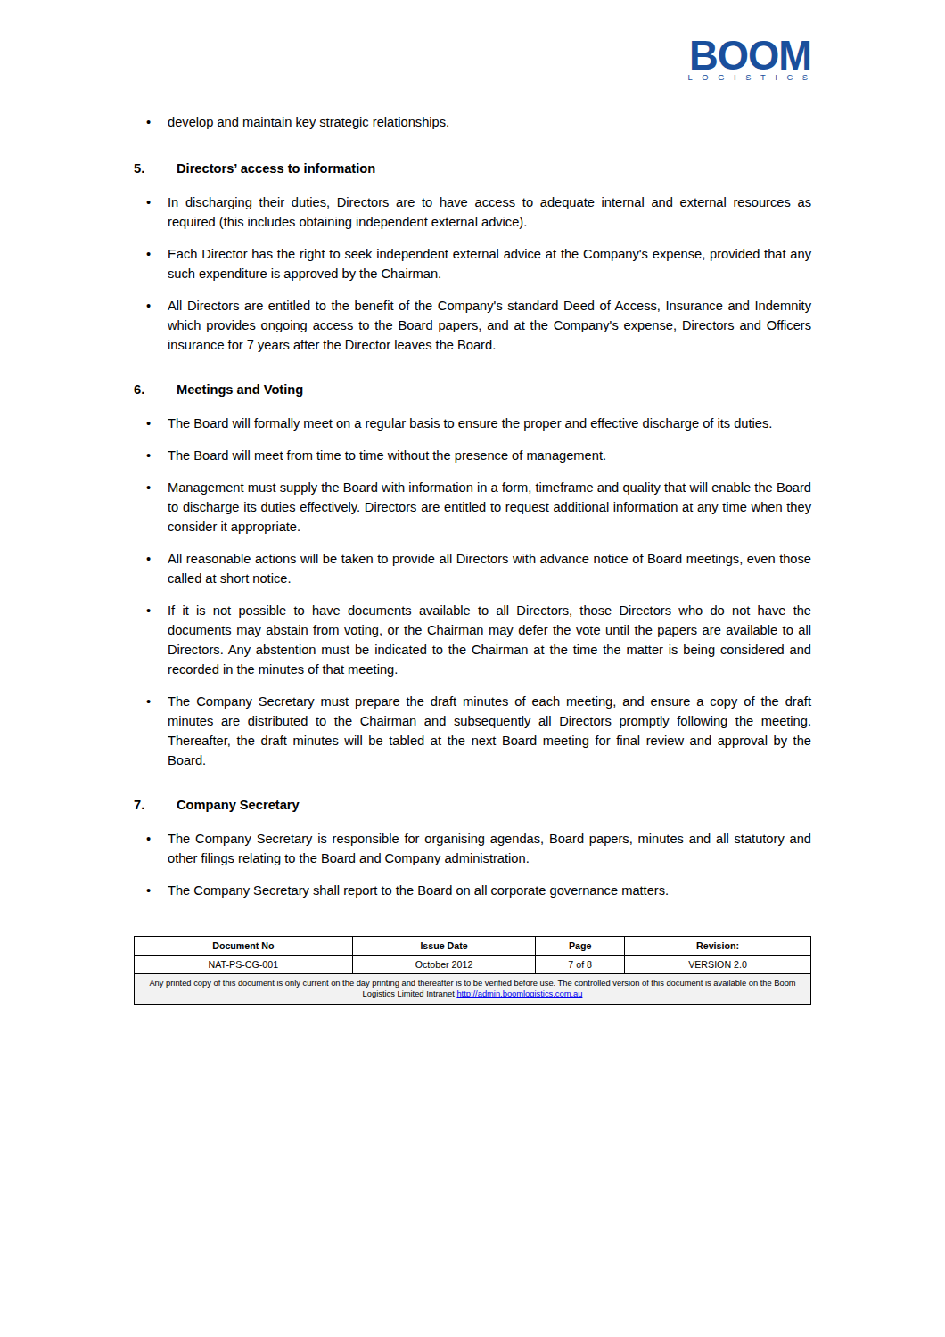BOOML O G I S T I C S
develop and maintain key strategic relationships.
5. Directors’ access to information
In discharging their duties, Directors are to have access to adequate internal and external resources as required (this includes obtaining independent external advice).
Each Director has the right to seek independent external advice at the Company's expense, provided that any such expenditure is approved by the Chairman.
All Directors are entitled to the benefit of the Company's standard Deed of Access, Insurance and Indemnity which provides ongoing access to the Board papers, and at the Company's expense, Directors and Officers insurance for 7 years after the Director leaves the Board.
6. Meetings and Voting
The Board will formally meet on a regular basis to ensure the proper and effective discharge of its duties.
The Board will meet from time to time without the presence of management.
Management must supply the Board with information in a form, timeframe and quality that will enable the Board to discharge its duties effectively. Directors are entitled to request additional information at any time when they consider it appropriate.
All reasonable actions will be taken to provide all Directors with advance notice of Board meetings, even those called at short notice.
If it is not possible to have documents available to all Directors, those Directors who do not have the documents may abstain from voting, or the Chairman may defer the vote until the papers are available to all Directors. Any abstention must be indicated to the Chairman at the time the matter is being considered and recorded in the minutes of that meeting.
The Company Secretary must prepare the draft minutes of each meeting, and ensure a copy of the draft minutes are distributed to the Chairman and subsequently all Directors promptly following the meeting. Thereafter, the draft minutes will be tabled at the next Board meeting for final review and approval by the Board.
7. Company Secretary
The Company Secretary is responsible for organising agendas, Board papers, minutes and all statutory and other filings relating to the Board and Company administration.
The Company Secretary shall report to the Board on all corporate governance matters.
| Document No | Issue Date | Page | Revision: |
| NAT-PS-CG-001 | October 2012 | 7 of 8 | VERSION 2.0 |
Any printed copy of this document is only current on the day printing and thereafter is to be verified before use. The controlled version of this document is available on the Boom Logistics Limited Intranet http://admin.boomlogistics.com.au